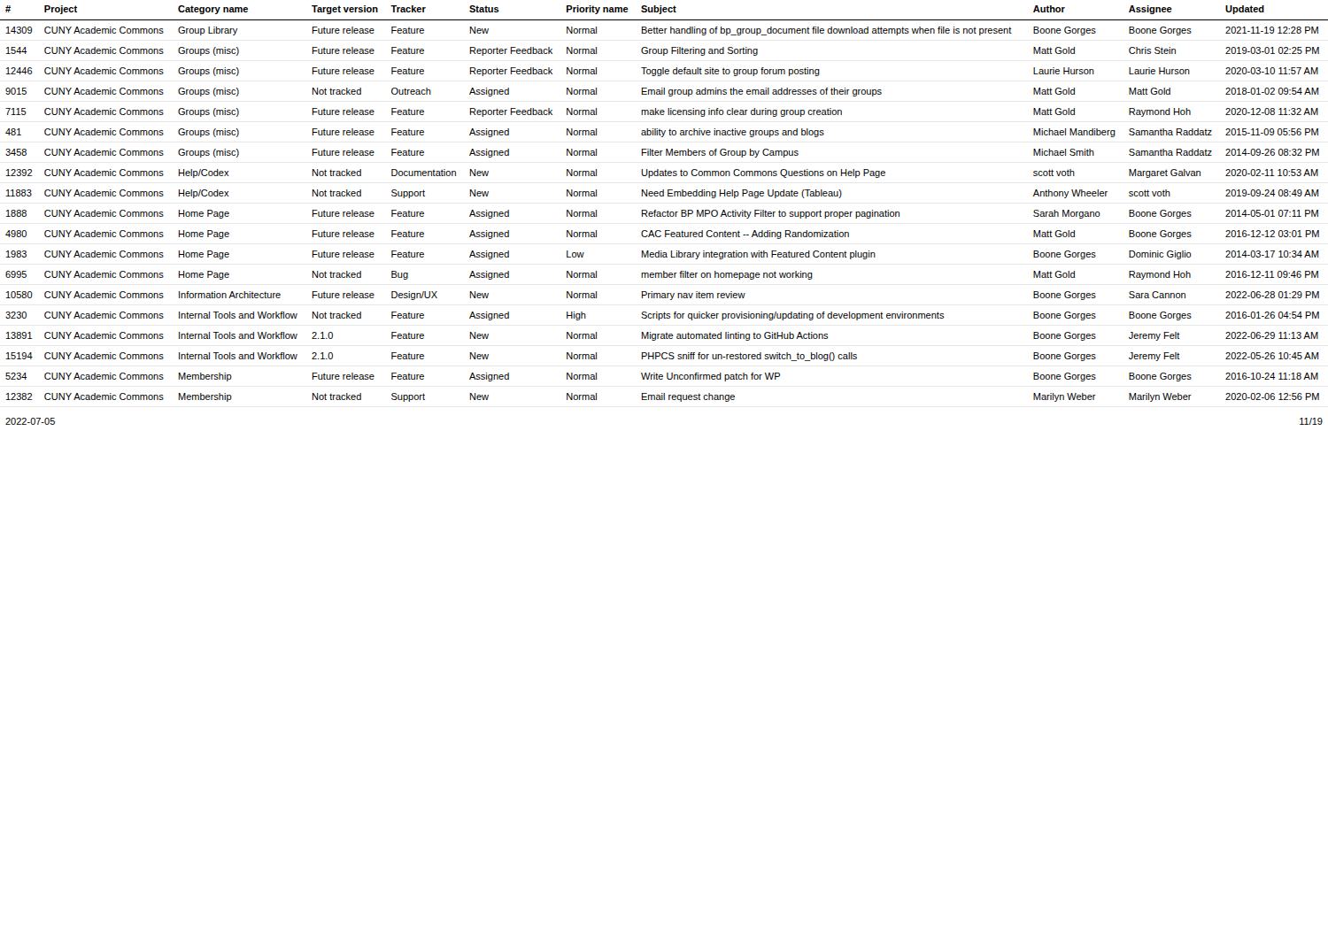| # | Project | Category name | Target version | Tracker | Status | Priority name | Subject | Author | Assignee | Updated |
| --- | --- | --- | --- | --- | --- | --- | --- | --- | --- | --- |
| 14309 | CUNY Academic Commons | Group Library | Future release | Feature | New | Normal | Better handling of bp_group_document file download attempts when file is not present | Boone Gorges | Boone Gorges | 2021-11-19 12:28 PM |
| 1544 | CUNY Academic Commons | Groups (misc) | Future release | Feature | Reporter Feedback | Normal | Group Filtering and Sorting | Matt Gold | Chris Stein | 2019-03-01 02:25 PM |
| 12446 | CUNY Academic Commons | Groups (misc) | Future release | Feature | Reporter Feedback | Normal | Toggle default site to group forum posting | Laurie Hurson | Laurie Hurson | 2020-03-10 11:57 AM |
| 9015 | CUNY Academic Commons | Groups (misc) | Not tracked | Outreach | Assigned | Normal | Email group admins the email addresses of their groups | Matt Gold | Matt Gold | 2018-01-02 09:54 AM |
| 7115 | CUNY Academic Commons | Groups (misc) | Future release | Feature | Reporter Feedback | Normal | make licensing info clear during group creation | Matt Gold | Raymond Hoh | 2020-12-08 11:32 AM |
| 481 | CUNY Academic Commons | Groups (misc) | Future release | Feature | Assigned | Normal | ability to archive inactive groups and blogs | Michael Mandiberg | Samantha Raddatz | 2015-11-09 05:56 PM |
| 3458 | CUNY Academic Commons | Groups (misc) | Future release | Feature | Assigned | Normal | Filter Members of Group by Campus | Michael Smith | Samantha Raddatz | 2014-09-26 08:32 PM |
| 12392 | CUNY Academic Commons | Help/Codex | Not tracked | Documentation | New | Normal | Updates to Common Commons Questions on Help Page | scott voth | Margaret Galvan | 2020-02-11 10:53 AM |
| 11883 | CUNY Academic Commons | Help/Codex | Not tracked | Support | New | Normal | Need Embedding Help Page Update (Tableau) | Anthony Wheeler | scott voth | 2019-09-24 08:49 AM |
| 1888 | CUNY Academic Commons | Home Page | Future release | Feature | Assigned | Normal | Refactor BP MPO Activity Filter to support proper pagination | Sarah Morgano | Boone Gorges | 2014-05-01 07:11 PM |
| 4980 | CUNY Academic Commons | Home Page | Future release | Feature | Assigned | Normal | CAC Featured Content -- Adding Randomization | Matt Gold | Boone Gorges | 2016-12-12 03:01 PM |
| 1983 | CUNY Academic Commons | Home Page | Future release | Feature | Assigned | Low | Media Library integration with Featured Content plugin | Boone Gorges | Dominic Giglio | 2014-03-17 10:34 AM |
| 6995 | CUNY Academic Commons | Home Page | Not tracked | Bug | Assigned | Normal | member filter on homepage not working | Matt Gold | Raymond Hoh | 2016-12-11 09:46 PM |
| 10580 | CUNY Academic Commons | Information Architecture | Future release | Design/UX | New | Normal | Primary nav item review | Boone Gorges | Sara Cannon | 2022-06-28 01:29 PM |
| 3230 | CUNY Academic Commons | Internal Tools and Workflow | Not tracked | Feature | Assigned | High | Scripts for quicker provisioning/updating of development environments | Boone Gorges | Boone Gorges | 2016-01-26 04:54 PM |
| 13891 | CUNY Academic Commons | Internal Tools and Workflow | 2.1.0 | Feature | New | Normal | Migrate automated linting to GitHub Actions | Boone Gorges | Jeremy Felt | 2022-06-29 11:13 AM |
| 15194 | CUNY Academic Commons | Internal Tools and Workflow | 2.1.0 | Feature | New | Normal | PHPCS sniff for un-restored switch_to_blog() calls | Boone Gorges | Jeremy Felt | 2022-05-26 10:45 AM |
| 5234 | CUNY Academic Commons | Membership | Future release | Feature | Assigned | Normal | Write Unconfirmed patch for WP | Boone Gorges | Boone Gorges | 2016-10-24 11:18 AM |
| 12382 | CUNY Academic Commons | Membership | Not tracked | Support | New | Normal | Email request change | Marilyn Weber | Marilyn Weber | 2020-02-06 12:56 PM |
| 2022-07-05 | 11/19 |